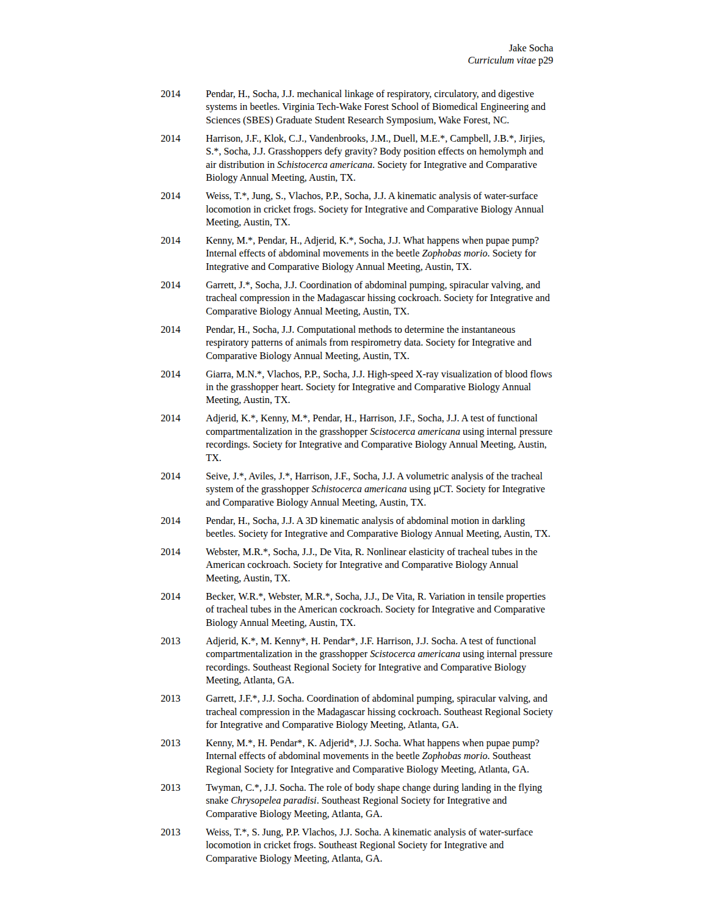Jake Socha Curriculum vitae p29
2014 Pendar, H., Socha, J.J. mechanical linkage of respiratory, circulatory, and digestive systems in beetles. Virginia Tech-Wake Forest School of Biomedical Engineering and Sciences (SBES) Graduate Student Research Symposium, Wake Forest, NC.
2014 Harrison, J.F., Klok, C.J., Vandenbrooks, J.M., Duell, M.E.*, Campbell, J.B.*, Jirjies, S.*, Socha, J.J. Grasshoppers defy gravity? Body position effects on hemolymph and air distribution in Schistocerca americana. Society for Integrative and Comparative Biology Annual Meeting, Austin, TX.
2014 Weiss, T.*, Jung, S., Vlachos, P.P., Socha, J.J. A kinematic analysis of water-surface locomotion in cricket frogs. Society for Integrative and Comparative Biology Annual Meeting, Austin, TX.
2014 Kenny, M.*, Pendar, H., Adjerid, K.*, Socha, J.J. What happens when pupae pump? Internal effects of abdominal movements in the beetle Zophobas morio. Society for Integrative and Comparative Biology Annual Meeting, Austin, TX.
2014 Garrett, J.*, Socha, J.J. Coordination of abdominal pumping, spiracular valving, and tracheal compression in the Madagascar hissing cockroach. Society for Integrative and Comparative Biology Annual Meeting, Austin, TX.
2014 Pendar, H., Socha, J.J. Computational methods to determine the instantaneous respiratory patterns of animals from respirometry data. Society for Integrative and Comparative Biology Annual Meeting, Austin, TX.
2014 Giarra, M.N.*, Vlachos, P.P., Socha, J.J. High-speed X-ray visualization of blood flows in the grasshopper heart. Society for Integrative and Comparative Biology Annual Meeting, Austin, TX.
2014 Adjerid, K.*, Kenny, M.*, Pendar, H., Harrison, J.F., Socha, J.J. A test of functional compartmentalization in the grasshopper Scistocerca americana using internal pressure recordings. Society for Integrative and Comparative Biology Annual Meeting, Austin, TX.
2014 Seive, J.*, Aviles, J.*, Harrison, J.F., Socha, J.J. A volumetric analysis of the tracheal system of the grasshopper Schistocerca americana using µCT. Society for Integrative and Comparative Biology Annual Meeting, Austin, TX.
2014 Pendar, H., Socha, J.J. A 3D kinematic analysis of abdominal motion in darkling beetles. Society for Integrative and Comparative Biology Annual Meeting, Austin, TX.
2014 Webster, M.R.*, Socha, J.J., De Vita, R. Nonlinear elasticity of tracheal tubes in the American cockroach. Society for Integrative and Comparative Biology Annual Meeting, Austin, TX.
2014 Becker, W.R.*, Webster, M.R.*, Socha, J.J., De Vita, R. Variation in tensile properties of tracheal tubes in the American cockroach. Society for Integrative and Comparative Biology Annual Meeting, Austin, TX.
2013 Adjerid, K.*, M. Kenny*, H. Pendar*, J.F. Harrison, J.J. Socha. A test of functional compartmentalization in the grasshopper Scistocerca americana using internal pressure recordings. Southeast Regional Society for Integrative and Comparative Biology Meeting, Atlanta, GA.
2013 Garrett, J.F.*, J.J. Socha. Coordination of abdominal pumping, spiracular valving, and tracheal compression in the Madagascar hissing cockroach. Southeast Regional Society for Integrative and Comparative Biology Meeting, Atlanta, GA.
2013 Kenny, M.*, H. Pendar*, K. Adjerid*, J.J. Socha. What happens when pupae pump? Internal effects of abdominal movements in the beetle Zophobas morio. Southeast Regional Society for Integrative and Comparative Biology Meeting, Atlanta, GA.
2013 Twyman, C.*, J.J. Socha. The role of body shape change during landing in the flying snake Chrysopelea paradisi. Southeast Regional Society for Integrative and Comparative Biology Meeting, Atlanta, GA.
2013 Weiss, T.*, S. Jung, P.P. Vlachos, J.J. Socha. A kinematic analysis of water-surface locomotion in cricket frogs. Southeast Regional Society for Integrative and Comparative Biology Meeting, Atlanta, GA.